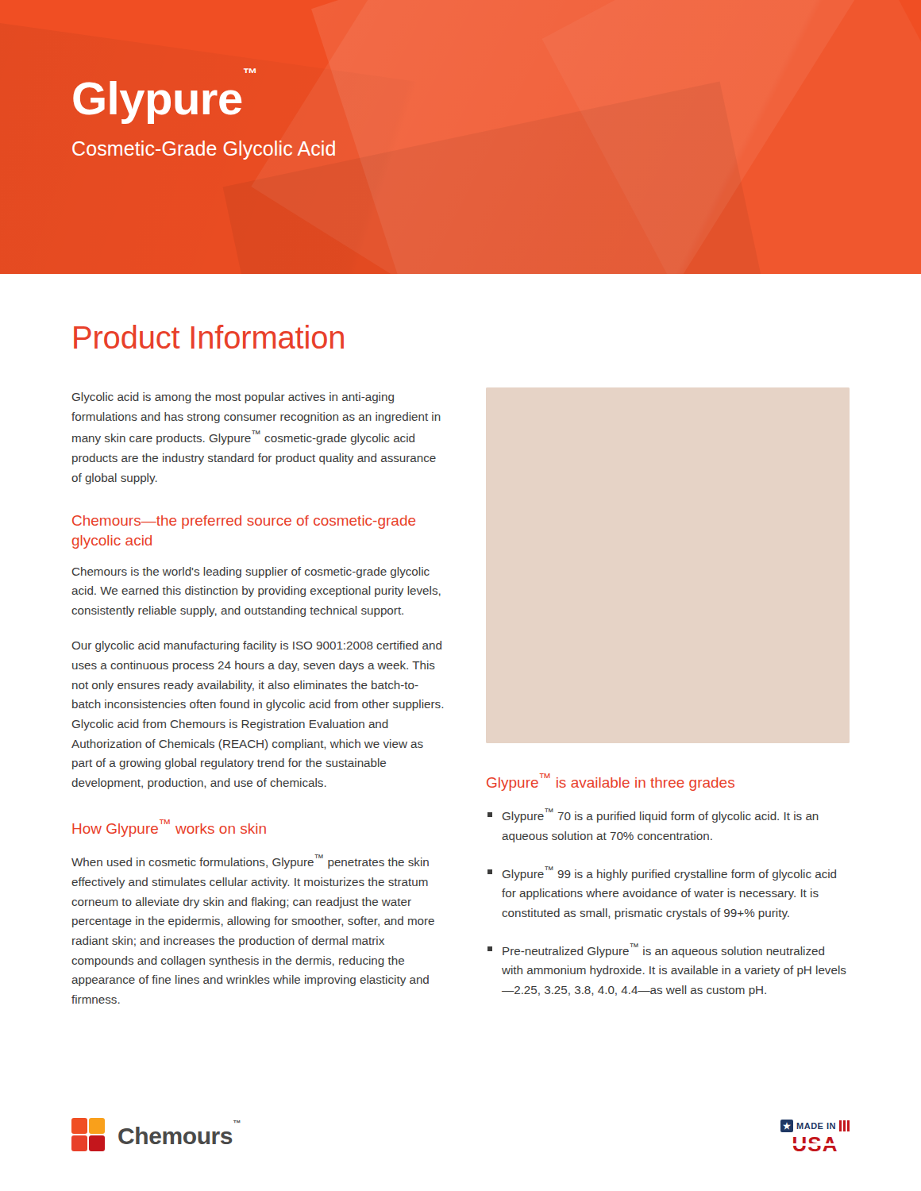Glypure™
Cosmetic-Grade Glycolic Acid
Product Information
Glycolic acid is among the most popular actives in anti-aging formulations and has strong consumer recognition as an ingredient in many skin care products. Glypure™ cosmetic-grade glycolic acid products are the industry standard for product quality and assurance of global supply.
Chemours—the preferred source of cosmetic-grade glycolic acid
Chemours is the world's leading supplier of cosmetic-grade glycolic acid. We earned this distinction by providing exceptional purity levels, consistently reliable supply, and outstanding technical support.
Our glycolic acid manufacturing facility is ISO 9001:2008 certified and uses a continuous process 24 hours a day, seven days a week. This not only ensures ready availability, it also eliminates the batch-to-batch inconsistencies often found in glycolic acid from other suppliers. Glycolic acid from Chemours is Registration Evaluation and Authorization of Chemicals (REACH) compliant, which we view as part of a growing global regulatory trend for the sustainable development, production, and use of chemicals.
How Glypure™ works on skin
When used in cosmetic formulations, Glypure™ penetrates the skin effectively and stimulates cellular activity. It moisturizes the stratum corneum to alleviate dry skin and flaking; can readjust the water percentage in the epidermis, allowing for smoother, softer, and more radiant skin; and increases the production of dermal matrix compounds and collagen synthesis in the dermis, reducing the appearance of fine lines and wrinkles while improving elasticity and firmness.
Glypure™ is available in three grades
Glypure™ 70 is a purified liquid form of glycolic acid. It is an aqueous solution at 70% concentration.
Glypure™ 99 is a highly purified crystalline form of glycolic acid for applications where avoidance of water is necessary. It is constituted as small, prismatic crystals of 99+% purity.
Pre-neutralized Glypure™ is an aqueous solution neutralized with ammonium hydroxide. It is available in a variety of pH levels—2.25, 3.25, 3.8, 4.0, 4.4—as well as custom pH.
Chemours™
★ MADE IN
USA